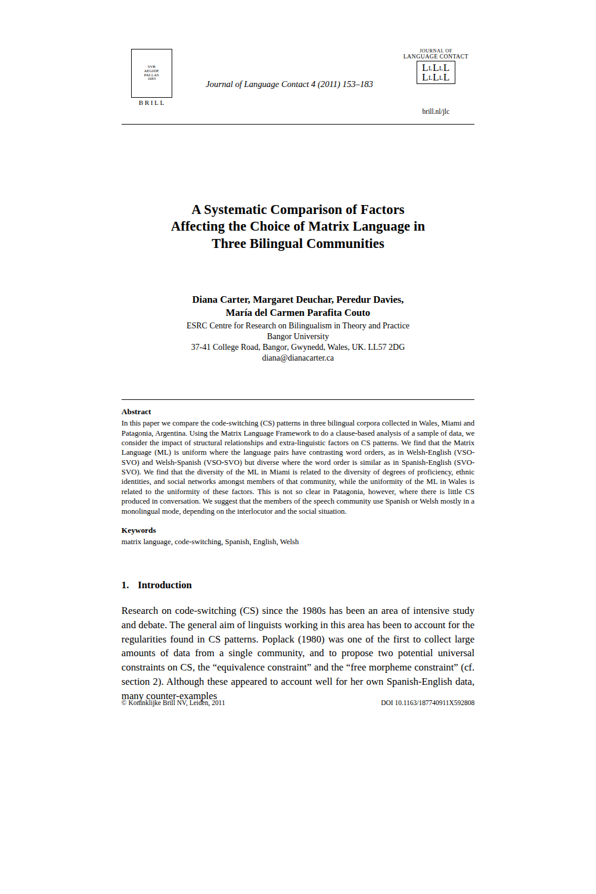SVB
AEGIDE
PALLAS
1683
BRILL
Journal of Language Contact 4 (2011) 153–183
JOURNAL OF
LANGUAGE CONTACT
LLLLL
LLLLL
brill.nl/jlc
A Systematic Comparison of Factors
Affecting the Choice of Matrix Language in
Three Bilingual Communities
Diana Carter, Margaret Deuchar, Peredur Davies,
María del Carmen Parafita Couto
ESRC Centre for Research on Bilingualism in Theory and Practice
Bangor University
37-41 College Road, Bangor, Gwynedd, Wales, UK. LL57 2DG
diana@dianacarter.ca
Abstract
In this paper we compare the code-switching (CS) patterns in three bilingual corpora collected in Wales, Miami and Patagonia, Argentina. Using the Matrix Language Framework to do a clause-based analysis of a sample of data, we consider the impact of structural relationships and extra-linguistic factors on CS patterns. We find that the Matrix Language (ML) is uniform where the language pairs have contrasting word orders, as in Welsh-English (VSO-SVO) and Welsh-Spanish (VSO-SVO) but diverse where the word order is similar as in Spanish-English (SVO-SVO). We find that the diversity of the ML in Miami is related to the diversity of degrees of proficiency, ethnic identities, and social networks amongst members of that community, while the uniformity of the ML in Wales is related to the uniformity of these factors. This is not so clear in Patagonia, however, where there is little CS produced in conversation. We suggest that the members of the speech community use Spanish or Welsh mostly in a monolingual mode, depending on the interlocutor and the social situation.
Keywords
matrix language, code-switching, Spanish, English, Welsh
1. Introduction
Research on code-switching (CS) since the 1980s has been an area of intensive study and debate. The general aim of linguists working in this area has been to account for the regularities found in CS patterns. Poplack (1980) was one of the first to collect large amounts of data from a single community, and to propose two potential universal constraints on CS, the “equivalence constraint” and the “free morpheme constraint” (cf. section 2). Although these appeared to account well for her own Spanish-English data, many counter-examples
© Koninklijke Brill NV, Leiden, 2011
DOI 10.1163/187740911X592808